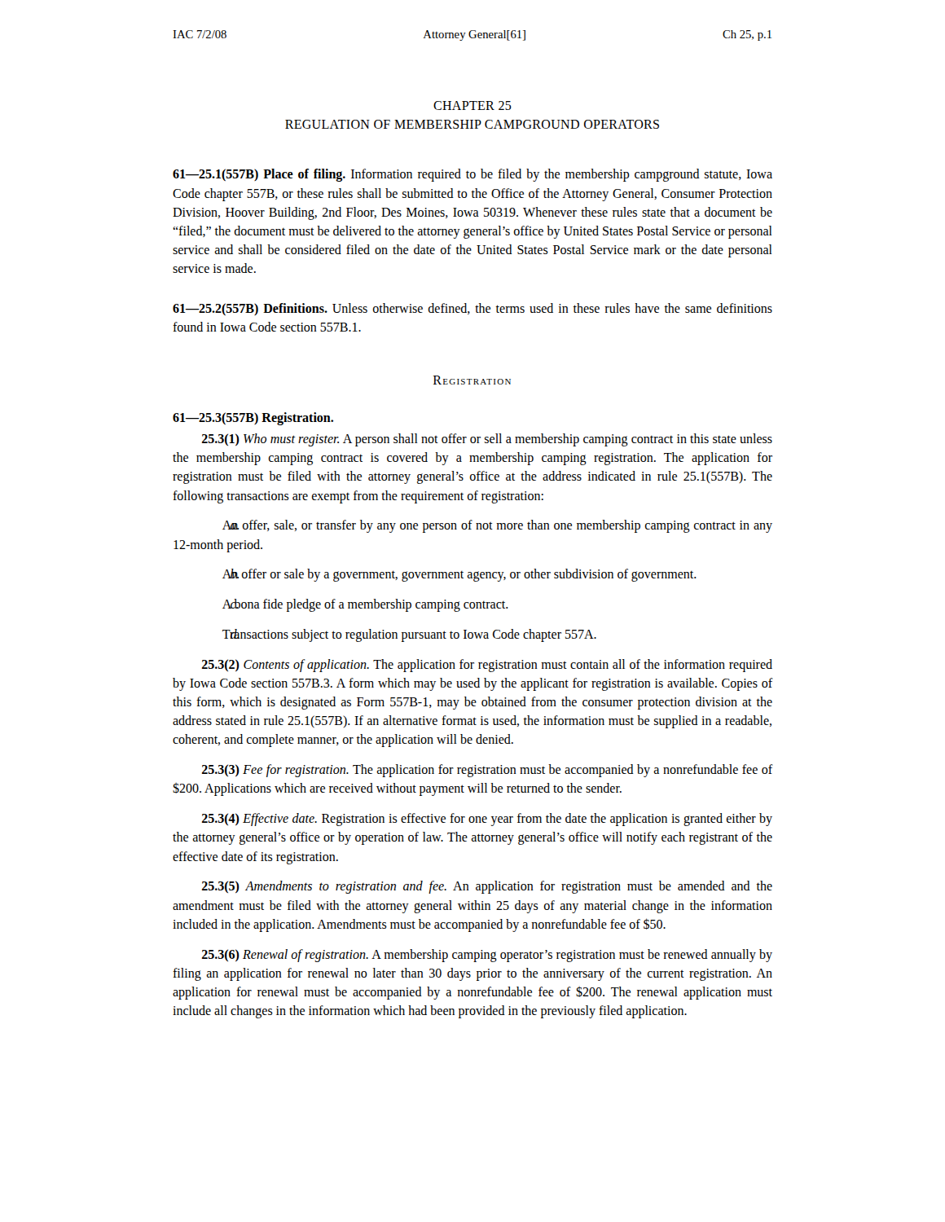IAC 7/2/08 Attorney General[61] Ch 25, p.1
CHAPTER 25 REGULATION OF MEMBERSHIP CAMPGROUND OPERATORS
61—25.1(557B) Place of filing. Information required to be filed by the membership campground statute, Iowa Code chapter 557B, or these rules shall be submitted to the Office of the Attorney General, Consumer Protection Division, Hoover Building, 2nd Floor, Des Moines, Iowa 50319. Whenever these rules state that a document be “filed,” the document must be delivered to the attorney general’s office by United States Postal Service or personal service and shall be considered filed on the date of the United States Postal Service mark or the date personal service is made.
61—25.2(557B) Definitions. Unless otherwise defined, the terms used in these rules have the same definitions found in Iowa Code section 557B.1.
Registration
61—25.3(557B) Registration.
25.3(1) Who must register. A person shall not offer or sell a membership camping contract in this state unless the membership camping contract is covered by a membership camping registration. The application for registration must be filed with the attorney general’s office at the address indicated in rule 25.1(557B). The following transactions are exempt from the requirement of registration:
a. An offer, sale, or transfer by any one person of not more than one membership camping contract in any 12-month period.
b. An offer or sale by a government, government agency, or other subdivision of government.
c. A bona fide pledge of a membership camping contract.
d. Transactions subject to regulation pursuant to Iowa Code chapter 557A.
25.3(2) Contents of application. The application for registration must contain all of the information required by Iowa Code section 557B.3. A form which may be used by the applicant for registration is available. Copies of this form, which is designated as Form 557B-1, may be obtained from the consumer protection division at the address stated in rule 25.1(557B). If an alternative format is used, the information must be supplied in a readable, coherent, and complete manner, or the application will be denied.
25.3(3) Fee for registration. The application for registration must be accompanied by a nonrefundable fee of $200. Applications which are received without payment will be returned to the sender.
25.3(4) Effective date. Registration is effective for one year from the date the application is granted either by the attorney general’s office or by operation of law. The attorney general’s office will notify each registrant of the effective date of its registration.
25.3(5) Amendments to registration and fee. An application for registration must be amended and the amendment must be filed with the attorney general within 25 days of any material change in the information included in the application. Amendments must be accompanied by a nonrefundable fee of $50.
25.3(6) Renewal of registration. A membership camping operator’s registration must be renewed annually by filing an application for renewal no later than 30 days prior to the anniversary of the current registration. An application for renewal must be accompanied by a nonrefundable fee of $200. The renewal application must include all changes in the information which had been provided in the previously filed application.